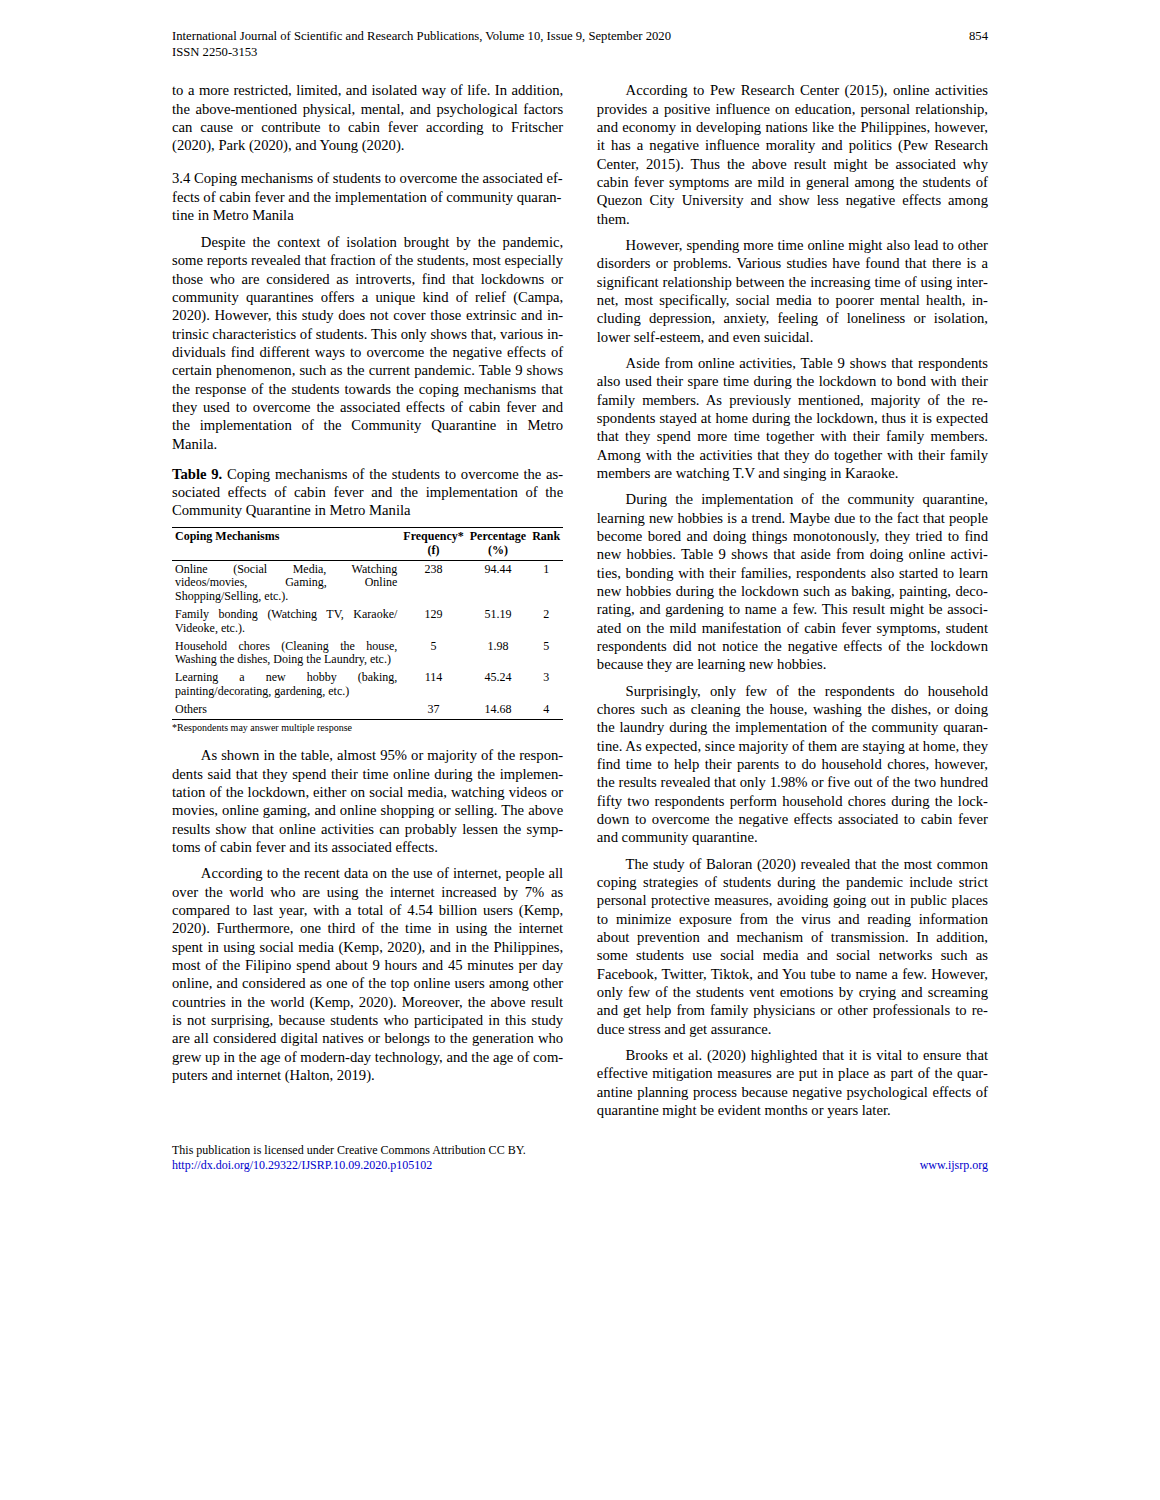International Journal of Scientific and Research Publications, Volume 10, Issue 9, September 2020
ISSN 2250-3153
854
to a more restricted, limited, and isolated way of life. In addition, the above-mentioned physical, mental, and psychological factors can cause or contribute to cabin fever according to Fritscher (2020), Park (2020), and Young (2020).
3.4 Coping mechanisms of students to overcome the associated effects of cabin fever and the implementation of community quarantine in Metro Manila
Despite the context of isolation brought by the pandemic, some reports revealed that fraction of the students, most especially those who are considered as introverts, find that lockdowns or community quarantines offers a unique kind of relief (Campa, 2020). However, this study does not cover those extrinsic and intrinsic characteristics of students. This only shows that, various individuals find different ways to overcome the negative effects of certain phenomenon, such as the current pandemic. Table 9 shows the response of the students towards the coping mechanisms that they used to overcome the associated effects of cabin fever and the implementation of the Community Quarantine in Metro Manila.
Table 9. Coping mechanisms of the students to overcome the associated effects of cabin fever and the implementation of the Community Quarantine in Metro Manila
| Coping Mechanisms | Frequency* (f) | Percentage (%) | Rank |
| --- | --- | --- | --- |
| Online (Social Media, Watching videos/movies, Gaming, Online Shopping/Selling, etc.). | 238 | 94.44 | 1 |
| Family bonding (Watching TV, Karaoke/ Videoke, etc.). | 129 | 51.19 | 2 |
| Household chores (Cleaning the house, Washing the dishes, Doing the Laundry, etc.) | 5 | 1.98 | 5 |
| Learning a new hobby (baking, painting/decorating, gardening, etc.) | 114 | 45.24 | 3 |
| Others | 37 | 14.68 | 4 |
*Respondents may answer multiple response
As shown in the table, almost 95% or majority of the respondents said that they spend their time online during the implementation of the lockdown, either on social media, watching videos or movies, online gaming, and online shopping or selling. The above results show that online activities can probably lessen the symptoms of cabin fever and its associated effects.
According to the recent data on the use of internet, people all over the world who are using the internet increased by 7% as compared to last year, with a total of 4.54 billion users (Kemp, 2020). Furthermore, one third of the time in using the internet spent in using social media (Kemp, 2020), and in the Philippines, most of the Filipino spend about 9 hours and 45 minutes per day online, and considered as one of the top online users among other countries in the world (Kemp, 2020). Moreover, the above result is not surprising, because students who participated in this study are all considered digital natives or belongs to the generation who grew up in the age of modern-day technology, and the age of computers and internet (Halton, 2019).
According to Pew Research Center (2015), online activities provides a positive influence on education, personal relationship, and economy in developing nations like the Philippines, however, it has a negative influence morality and politics (Pew Research Center, 2015). Thus the above result might be associated why cabin fever symptoms are mild in general among the students of Quezon City University and show less negative effects among them.
However, spending more time online might also lead to other disorders or problems. Various studies have found that there is a significant relationship between the increasing time of using internet, most specifically, social media to poorer mental health, including depression, anxiety, feeling of loneliness or isolation, lower self-esteem, and even suicidal.
Aside from online activities, Table 9 shows that respondents also used their spare time during the lockdown to bond with their family members. As previously mentioned, majority of the respondents stayed at home during the lockdown, thus it is expected that they spend more time together with their family members. Among with the activities that they do together with their family members are watching T.V and singing in Karaoke.
During the implementation of the community quarantine, learning new hobbies is a trend. Maybe due to the fact that people become bored and doing things monotonously, they tried to find new hobbies. Table 9 shows that aside from doing online activities, bonding with their families, respondents also started to learn new hobbies during the lockdown such as baking, painting, decorating, and gardening to name a few. This result might be associated on the mild manifestation of cabin fever symptoms, student respondents did not notice the negative effects of the lockdown because they are learning new hobbies.
Surprisingly, only few of the respondents do household chores such as cleaning the house, washing the dishes, or doing the laundry during the implementation of the community quarantine. As expected, since majority of them are staying at home, they find time to help their parents to do household chores, however, the results revealed that only 1.98% or five out of the two hundred fifty two respondents perform household chores during the lockdown to overcome the negative effects associated to cabin fever and community quarantine.
The study of Baloran (2020) revealed that the most common coping strategies of students during the pandemic include strict personal protective measures, avoiding going out in public places to minimize exposure from the virus and reading information about prevention and mechanism of transmission. In addition, some students use social media and social networks such as Facebook, Twitter, Tiktok, and You tube to name a few. However, only few of the students vent emotions by crying and screaming and get help from family physicians or other professionals to reduce stress and get assurance.
Brooks et al. (2020) highlighted that it is vital to ensure that effective mitigation measures are put in place as part of the quarantine planning process because negative psychological effects of quarantine might be evident months or years later.
This publication is licensed under Creative Commons Attribution CC BY.
http://dx.doi.org/10.29322/IJSRP.10.09.2020.p105102 www.ijsrp.org